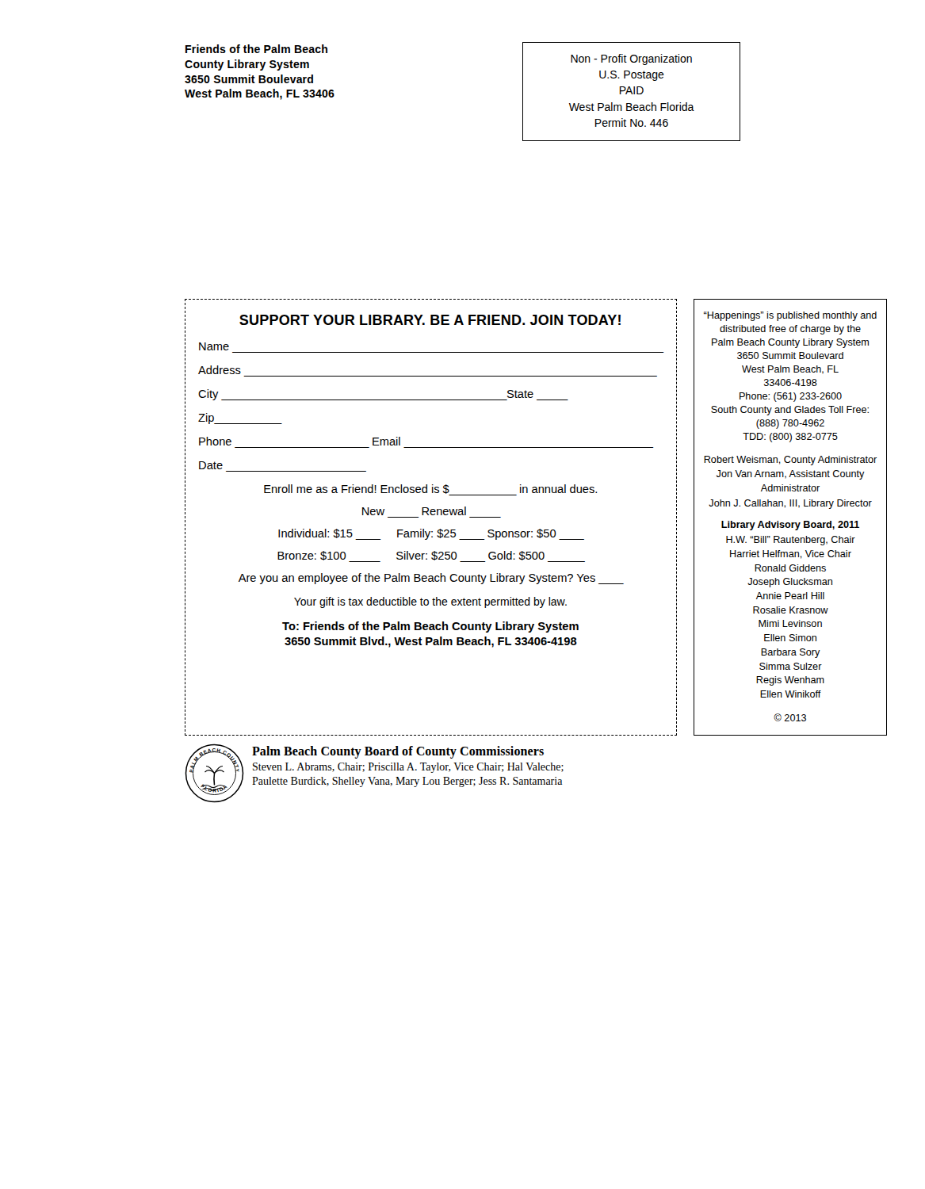Friends of the Palm Beach
County Library System
3650 Summit Boulevard
West Palm Beach, FL 33406
Non - Profit Organization
U.S. Postage
PAID
West Palm Beach Florida
Permit No. 446
SUPPORT YOUR LIBRARY. BE A FRIEND. JOIN TODAY!
Name _______________________________________________________________________
Address ____________________________________________________________________
City _______________________________________________State _____
Zip___________
Phone ______________________ Email _________________________________________
Date _______________________
Enroll me as a Friend! Enclosed is $___________ in annual dues.
New _____ Renewal _____
Individual: $15 ____ Family: $25 ____ Sponsor: $50 ____
Bronze: $100 _____ Silver: $250 ____ Gold: $500 ______
Are you an employee of the Palm Beach County Library System? Yes ____
Your gift is tax deductible to the extent permitted by law.
To: Friends of the Palm Beach County Library System
3650 Summit Blvd., West Palm Beach, FL 33406-4198
“Happenings” is published monthly and distributed free of charge by the
Palm Beach County Library System
3650 Summit Boulevard
West Palm Beach, FL
33406-4198
Phone: (561) 233-2600
South County and Glades Toll Free:
(888) 780-4962
TDD: (800) 382-0775
Robert Weisman, County Administrator
Jon Van Arnam, Assistant County Administrator
John J. Callahan, III, Library Director
Library Advisory Board, 2011
H.W. “Bill” Rautenberg, Chair
Harriet Helfman, Vice Chair
Ronald Giddens
Joseph Glucksman
Annie Pearl Hill
Rosalie Krasnow
Mimi Levinson
Ellen Simon
Barbara Sory
Simma Sulzer
Regis Wenham
Ellen Winikoff
© 2013
PALM BEACH COUNTY FLORIDA
Palm Beach County Board of County Commissioners
Steven L. Abrams, Chair; Priscilla A. Taylor, Vice Chair; Hal Valeche;
Paulette Burdick, Shelley Vana, Mary Lou Berger; Jess R. Santamaria